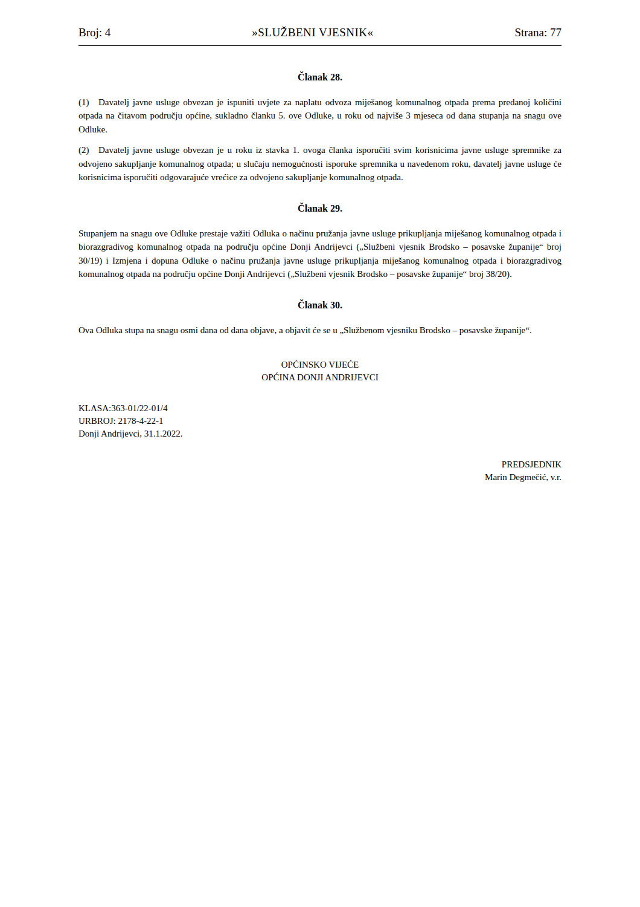Broj: 4 »SLUŽBENI VJESNIK« Strana: 77
Članak 28.
(1) Davatelj javne usluge obvezan je ispuniti uvjete za naplatu odvoza miješanog komunalnog otpada prema predanoj količini otpada na čitavom području općine, sukladno članku 5. ove Odluke, u roku od najviše 3 mjeseca od dana stupanja na snagu ove Odluke.
(2) Davatelj javne usluge obvezan je u roku iz stavka 1. ovoga članka isporučiti svim korisnicima javne usluge spremnike za odvojeno sakupljanje komunalnog otpada; u slučaju nemogućnosti isporuke spremnika u navedenom roku, davatelj javne usluge će korisnicima isporučiti odgovarajuće vrećice za odvojeno sakupljanje komunalnog otpada.
Članak 29.
Stupanjem na snagu ove Odluke prestaje važiti Odluka o načinu pružanja javne usluge prikupljanja miješanog komunalnog otpada i biorazgradivog komunalnog otpada na području općine Donji Andrijevci („Službeni vjesnik Brodsko – posavske županije“ broj 30/19) i Izmjena i dopuna Odluke o načinu pružanja javne usluge prikupljanja miješanog komunalnog otpada i biorazgradivog komunalnog otpada na području općine Donji Andrijevci („Službeni vjesnik Brodsko – posavske županije“ broj 38/20).
Članak 30.
Ova Odluka stupa na snagu osmi dana od dana objave, a objavit će se u „Službenom vjesniku Brodsko – posavske županije“.
OPĆINSKO VIJEĆE
OPĆINA DONJI ANDRIJEVCI
KLASA:363-01/22-01/4
URBROJ: 2178-4-22-1
Donji Andrijevci, 31.1.2022.
PREDSJEDNIK
Marin Degmečić, v.r.